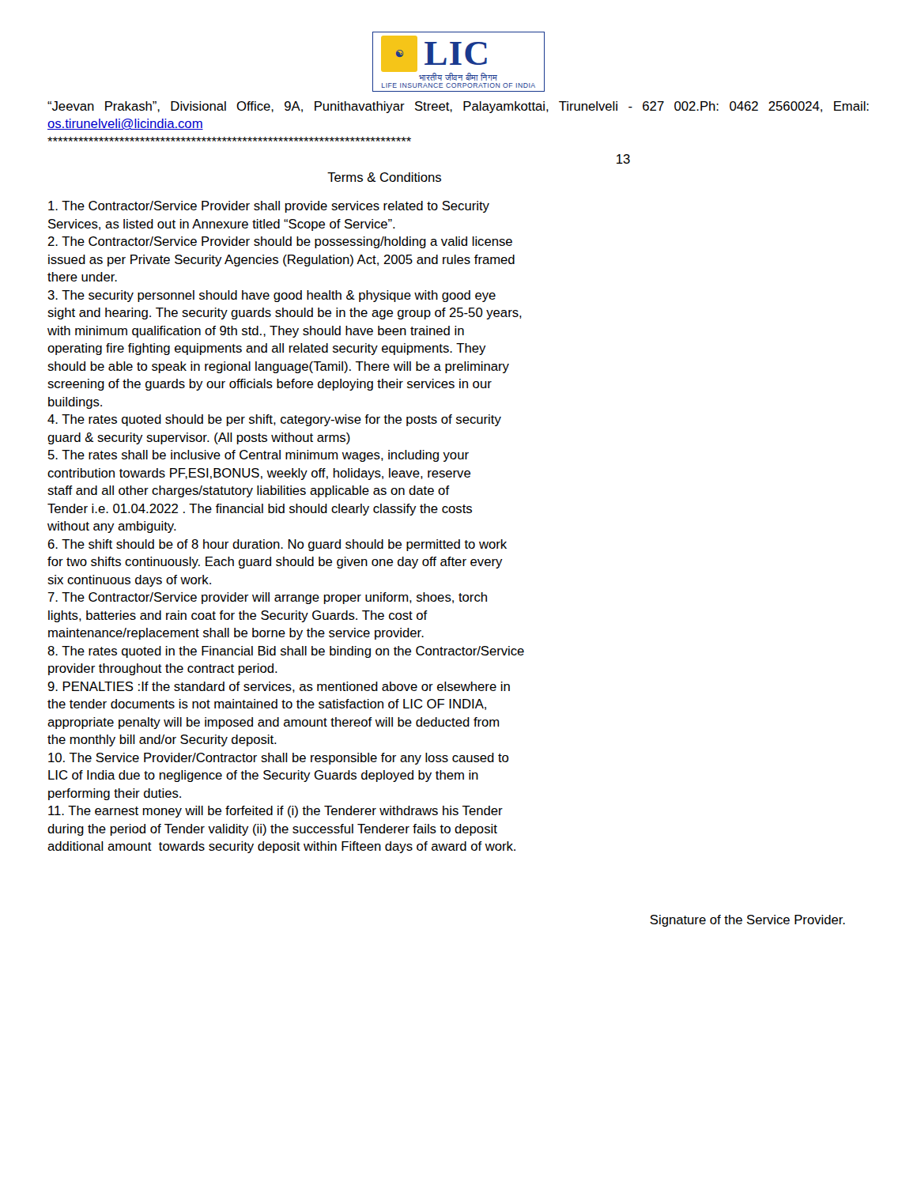☯
LIC
भारतीय जीवन बीमा निगम
LIFE INSURANCE CORPORATION OF INDIA
“Jeevan Prakash”, Divisional Office, 9A, Punithavathiyar Street, Palayamkottai, Tirunelveli - 627 002.Ph: 0462 2560024, Email: os.tirunelveli@licindia.com
***********************************************************************
13
Terms & Conditions
1. The Contractor/Service Provider shall provide services related to Security
Services, as listed out in Annexure titled “Scope of Service”.
2. The Contractor/Service Provider should be possessing/holding a valid license
issued as per Private Security Agencies (Regulation) Act, 2005 and rules framed
there under.
3. The security personnel should have good health & physique with good eye
sight and hearing. The security guards should be in the age group of 25-50 years,
with minimum qualification of 9th std., They should have been trained in
operating fire fighting equipments and all related security equipments. They
should be able to speak in regional language(Tamil). There will be a preliminary
screening of the guards by our officials before deploying their services in our
buildings.
4. The rates quoted should be per shift, category-wise for the posts of security
guard & security supervisor. (All posts without arms)
5. The rates shall be inclusive of Central minimum wages, including your
contribution towards PF,ESI,BONUS, weekly off, holidays, leave, reserve
staff and all other charges/statutory liabilities applicable as on date of
Tender i.e. 01.04.2022 . The financial bid should clearly classify the costs
without any ambiguity.
6. The shift should be of 8 hour duration. No guard should be permitted to work
for two shifts continuously. Each guard should be given one day off after every
six continuous days of work.
7. The Contractor/Service provider will arrange proper uniform, shoes, torch
lights, batteries and rain coat for the Security Guards. The cost of
maintenance/replacement shall be borne by the service provider.
8. The rates quoted in the Financial Bid shall be binding on the Contractor/Service
provider throughout the contract period.
9. PENALTIES :If the standard of services, as mentioned above or elsewhere in
the tender documents is not maintained to the satisfaction of LIC OF INDIA,
appropriate penalty will be imposed and amount thereof will be deducted from
the monthly bill and/or Security deposit.
10. The Service Provider/Contractor shall be responsible for any loss caused to
LIC of India due to negligence of the Security Guards deployed by them in
performing their duties.
11. The earnest money will be forfeited if (i) the Tenderer withdraws his Tender
during the period of Tender validity (ii) the successful Tenderer fails to deposit
additional amount towards security deposit within Fifteen days of award of work.
Signature of the Service Provider.